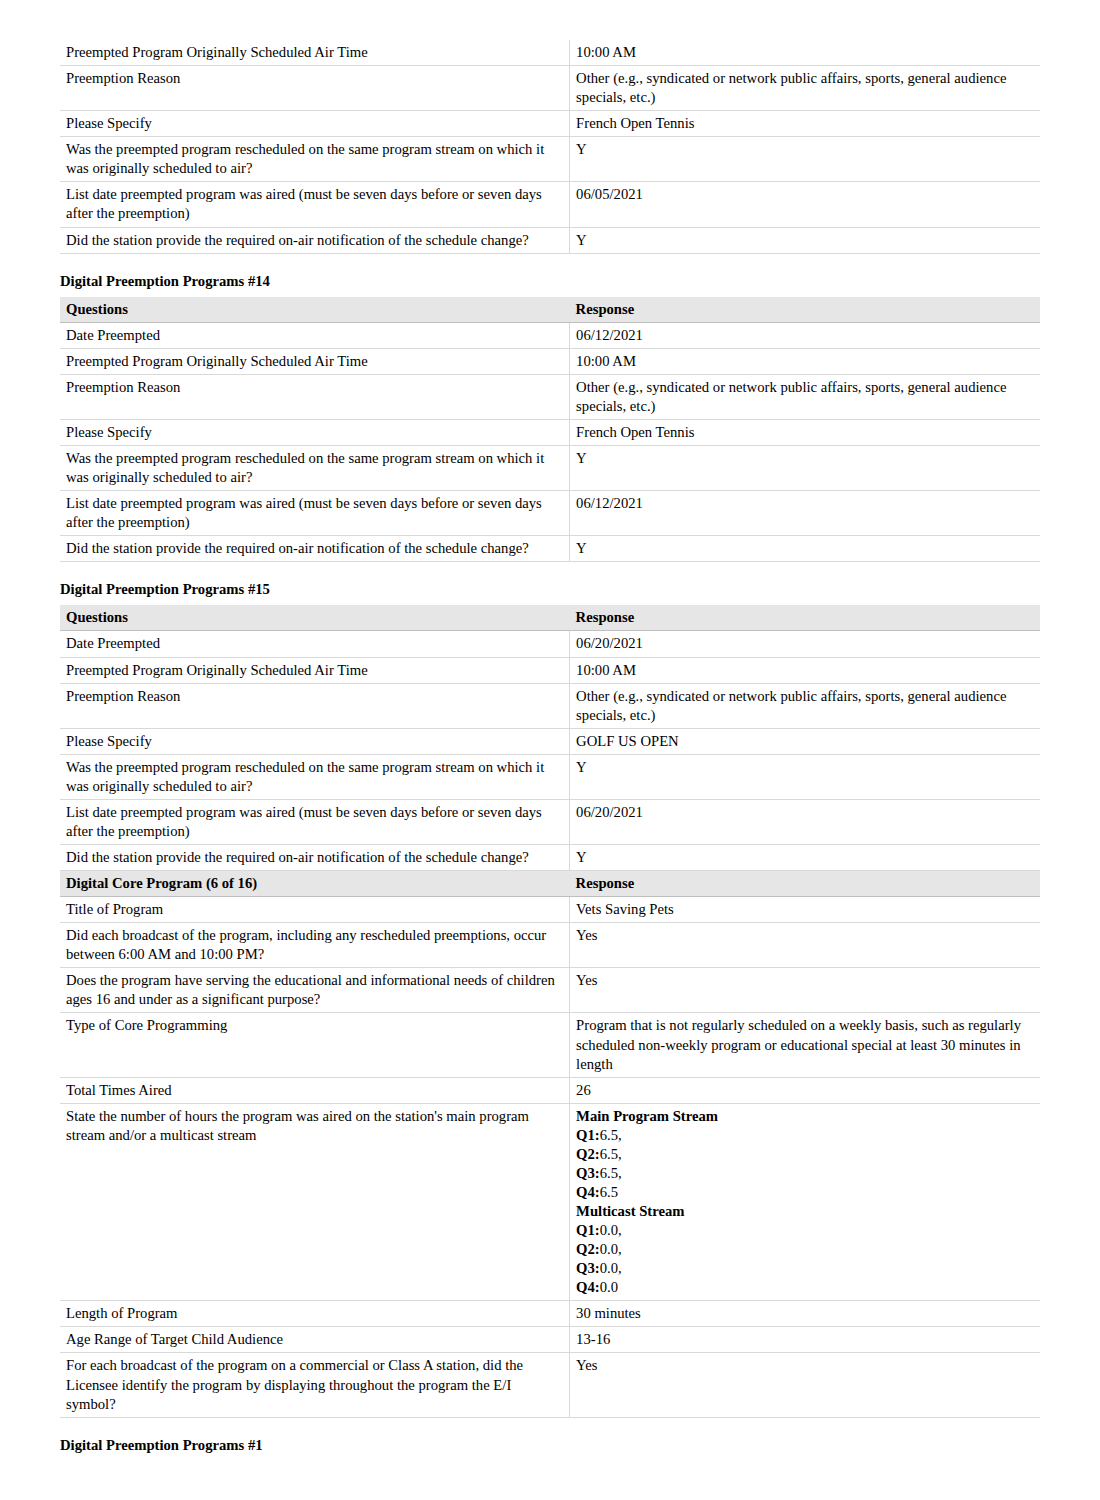| Preempted Program Originally Scheduled Air Time | 10:00 AM |
| Preemption Reason | Other (e.g., syndicated or network public affairs, sports, general audience specials, etc.) |
| Please Specify | French Open Tennis |
| Was the preempted program rescheduled on the same program stream on which it was originally scheduled to air? | Y |
| List date preempted program was aired (must be seven days before or seven days after the preemption) | 06/05/2021 |
| Did the station provide the required on-air notification of the schedule change? | Y |
Digital Preemption Programs #14
| Questions | Response |
| Date Preempted | 06/12/2021 |
| Preempted Program Originally Scheduled Air Time | 10:00 AM |
| Preemption Reason | Other (e.g., syndicated or network public affairs, sports, general audience specials, etc.) |
| Please Specify | French Open Tennis |
| Was the preempted program rescheduled on the same program stream on which it was originally scheduled to air? | Y |
| List date preempted program was aired (must be seven days before or seven days after the preemption) | 06/12/2021 |
| Did the station provide the required on-air notification of the schedule change? | Y |
Digital Preemption Programs #15
| Questions | Response |
| Date Preempted | 06/20/2021 |
| Preempted Program Originally Scheduled Air Time | 10:00 AM |
| Preemption Reason | Other (e.g., syndicated or network public affairs, sports, general audience specials, etc.) |
| Please Specify | GOLF US OPEN |
| Was the preempted program rescheduled on the same program stream on which it was originally scheduled to air? | Y |
| List date preempted program was aired (must be seven days before or seven days after the preemption) | 06/20/2021 |
| Did the station provide the required on-air notification of the schedule change? | Y |
| Digital Core Program (6 of 16) | Response |
| Title of Program | Vets Saving Pets |
| Did each broadcast of the program, including any rescheduled preemptions, occur between 6:00 AM and 10:00 PM? | Yes |
| Does the program have serving the educational and informational needs of children ages 16 and under as a significant purpose? | Yes |
| Type of Core Programming | Program that is not regularly scheduled on a weekly basis, such as regularly scheduled non-weekly program or educational special at least 30 minutes in length |
| Total Times Aired | 26 |
| State the number of hours the program was aired on the station's main program stream and/or a multicast stream | Main Program Stream Q1: 6.5, Q2: 6.5, Q3: 6.5, Q4: 6.5 Multicast Stream Q1: 0.0, Q2: 0.0, Q3: 0.0, Q4: 0.0 |
| Length of Program | 30 minutes |
| Age Range of Target Child Audience | 13-16 |
| For each broadcast of the program on a commercial or Class A station, did the Licensee identify the program by displaying throughout the program the E/I symbol? | Yes |
Digital Preemption Programs #1